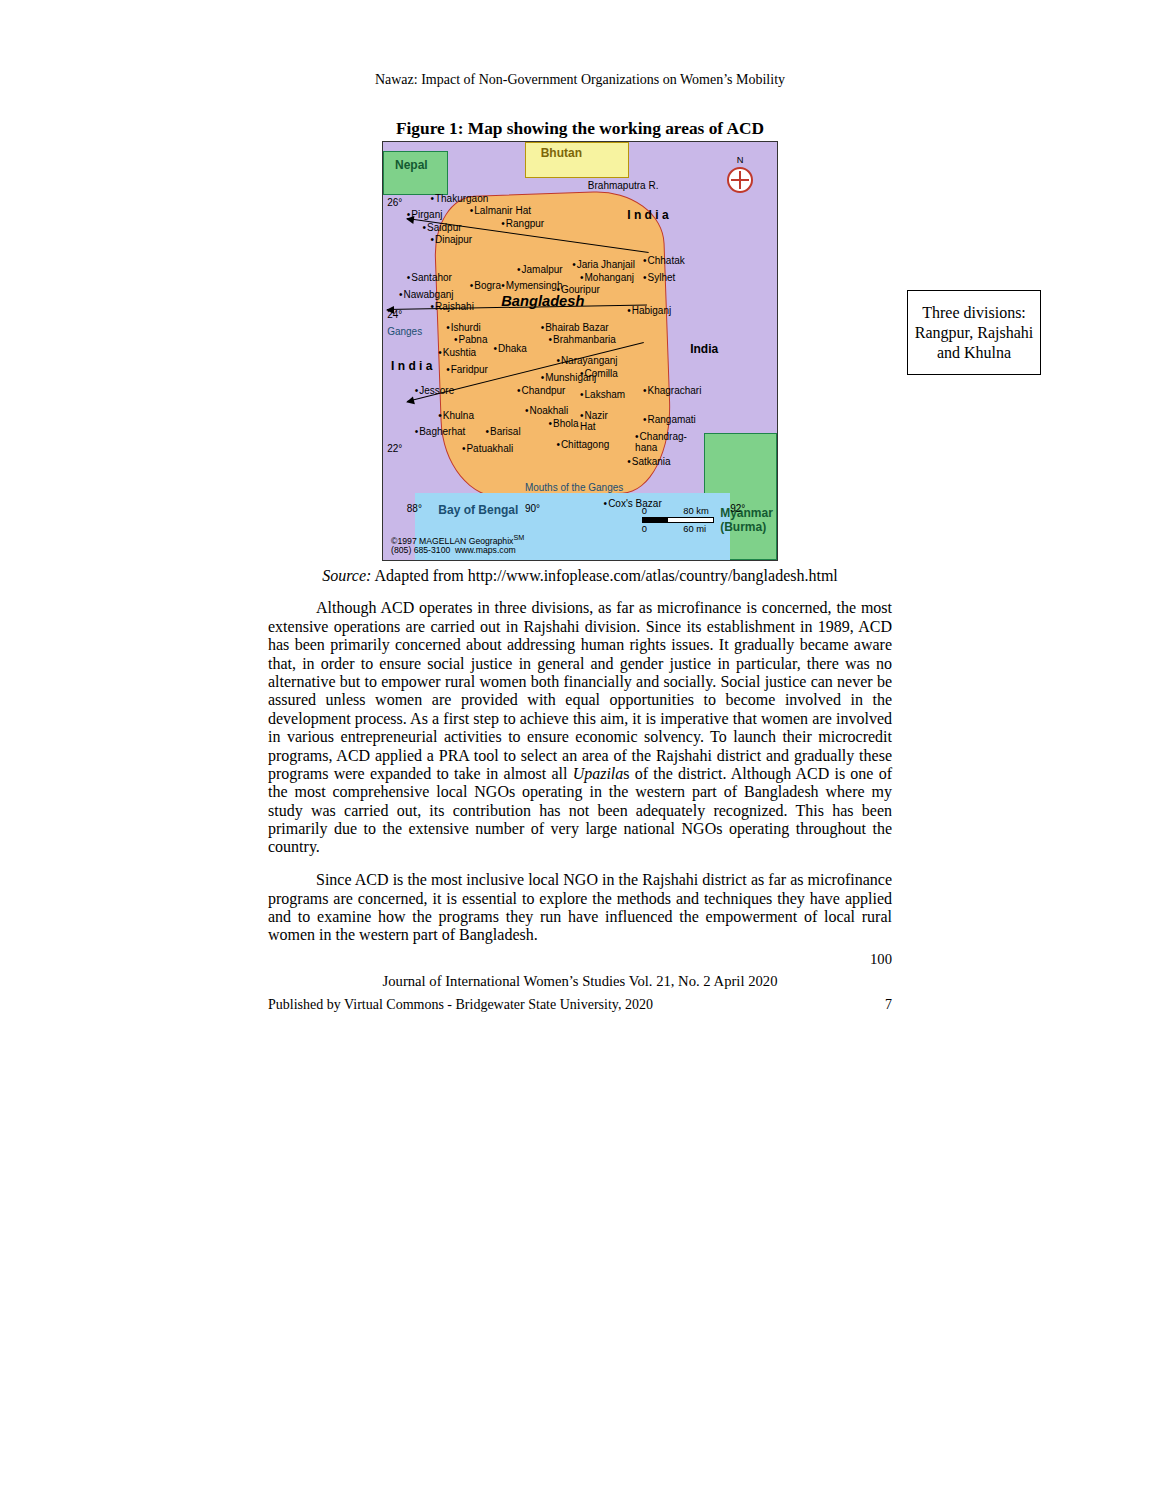Nawaz: Impact of Non-Government Organizations on Women’s Mobility
Figure 1: Map showing the working areas of ACD
Nepal
Bhutan
I n d i a
I n d i a
India
Bangladesh
Myanmar
(Burma)
Bay of Bengal
Ganges
Brahmaputra R.
Mouths of the Ganges
26°
24°
22°
88°
90°
92°
Thakurgaon
Pirganj
Lalmanir Hat
Saidpur
Rangpur
Dinajpur
Santahor
Nawabganj
Bogra
Rajshahi
Jamalpur
Mymensingh
Jaria Jhanjail
Mohanganj
Gouripur
Chhatak
Sylhet
Habiganj
Ishurdi
Pabna
Kushtia
Bhairab Bazar
Brahmanbaria
Dhaka
Faridpur
Narayanganj
Munshiganj
Comilla
Jessore
Chandpur
Laksham
Khagrachari
Khulna
Noakhali
Bhola
Nazir
Hat
Bagherhat
Barisal
Rangamati
Chandrag-
hana
Patuakhali
Chittagong
Satkania
Cox's Bazar
N
0 80 km
0 60 mi
©1997 MAGELLAN GeographixSM
(805) 685-3100 www.maps.com
Three divisions: Rangpur, Rajshahi and Khulna
Source: Adapted from http://www.infoplease.com/atlas/country/bangladesh.html
Although ACD operates in three divisions, as far as microfinance is concerned, the most extensive operations are carried out in Rajshahi division. Since its establishment in 1989, ACD has been primarily concerned about addressing human rights issues. It gradually became aware that, in order to ensure social justice in general and gender justice in particular, there was no alternative but to empower rural women both financially and socially. Social justice can never be assured unless women are provided with equal opportunities to become involved in the development process. As a first step to achieve this aim, it is imperative that women are involved in various entrepreneurial activities to ensure economic solvency. To launch their microcredit programs, ACD applied a PRA tool to select an area of the Rajshahi district and gradually these programs were expanded to take in almost all Upazilas of the district. Although ACD is one of the most comprehensive local NGOs operating in the western part of Bangladesh where my study was carried out, its contribution has not been adequately recognized. This has been primarily due to the extensive number of very large national NGOs operating throughout the country.
Since ACD is the most inclusive local NGO in the Rajshahi district as far as microfinance programs are concerned, it is essential to explore the methods and techniques they have applied and to examine how the programs they run have influenced the empowerment of local rural women in the western part of Bangladesh.
100
Journal of International Women’s Studies Vol. 21, No. 2 April 2020
Published by Virtual Commons - Bridgewater State University, 2020
7